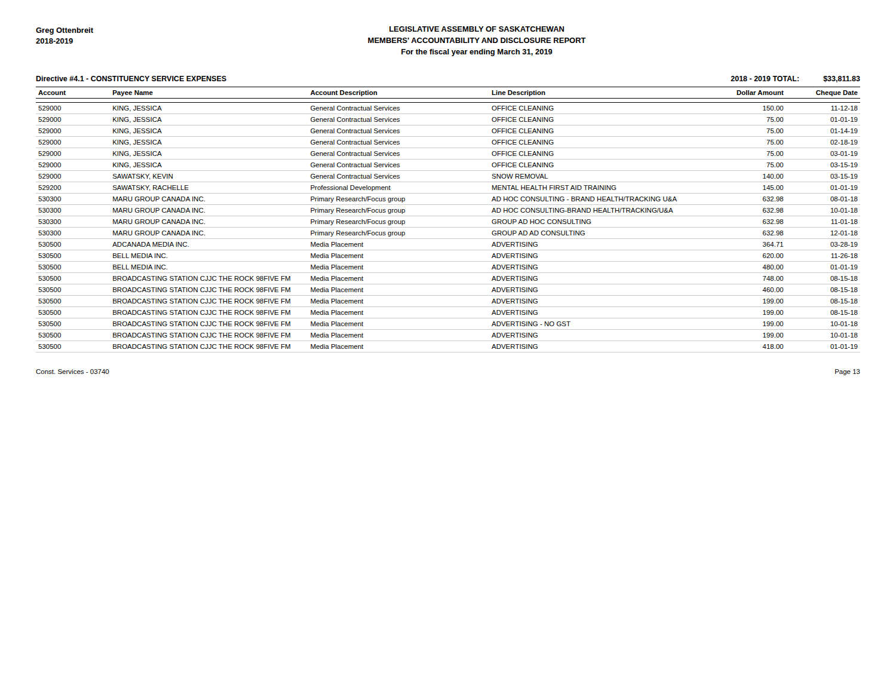Greg Ottenbreit
2018-2019
LEGISLATIVE ASSEMBLY OF SASKATCHEWAN
MEMBERS' ACCOUNTABILITY AND DISCLOSURE REPORT
For the fiscal year ending March 31, 2019
Directive #4.1 - CONSTITUENCY SERVICE EXPENSES
2018 - 2019 TOTAL: $33,811.83
| Account | Payee Name | Account Description | Line Description | Dollar Amount | Cheque Date |
| --- | --- | --- | --- | --- | --- |
| 529000 | KING, JESSICA | General Contractual Services | OFFICE CLEANING | 150.00 | 11-12-18 |
| 529000 | KING, JESSICA | General Contractual Services | OFFICE CLEANING | 75.00 | 01-01-19 |
| 529000 | KING, JESSICA | General Contractual Services | OFFICE CLEANING | 75.00 | 01-14-19 |
| 529000 | KING, JESSICA | General Contractual Services | OFFICE CLEANING | 75.00 | 02-18-19 |
| 529000 | KING, JESSICA | General Contractual Services | OFFICE CLEANING | 75.00 | 03-01-19 |
| 529000 | KING, JESSICA | General Contractual Services | OFFICE CLEANING | 75.00 | 03-15-19 |
| 529000 | SAWATSKY, KEVIN | General Contractual Services | SNOW REMOVAL | 140.00 | 03-15-19 |
| 529200 | SAWATSKY, RACHELLE | Professional Development | MENTAL HEALTH FIRST AID TRAINING | 145.00 | 01-01-19 |
| 530300 | MARU GROUP CANADA INC. | Primary Research/Focus group | AD HOC CONSULTING - BRAND HEALTH/TRACKING U&A | 632.98 | 08-01-18 |
| 530300 | MARU GROUP CANADA INC. | Primary Research/Focus group | AD HOC CONSULTING-BRAND HEALTH/TRACKING/U&A | 632.98 | 10-01-18 |
| 530300 | MARU GROUP CANADA INC. | Primary Research/Focus group | GROUP AD HOC CONSULTING | 632.98 | 11-01-18 |
| 530300 | MARU GROUP CANADA INC. | Primary Research/Focus group | GROUP AD AD CONSULTING | 632.98 | 12-01-18 |
| 530500 | ADCANADA MEDIA INC. | Media Placement | ADVERTISING | 364.71 | 03-28-19 |
| 530500 | BELL MEDIA INC. | Media Placement | ADVERTISING | 620.00 | 11-26-18 |
| 530500 | BELL MEDIA INC. | Media Placement | ADVERTISING | 480.00 | 01-01-19 |
| 530500 | BROADCASTING STATION CJJC THE ROCK 98FIVE FM | Media Placement | ADVERTISING | 748.00 | 08-15-18 |
| 530500 | BROADCASTING STATION CJJC THE ROCK 98FIVE FM | Media Placement | ADVERTISING | 460.00 | 08-15-18 |
| 530500 | BROADCASTING STATION CJJC THE ROCK 98FIVE FM | Media Placement | ADVERTISING | 199.00 | 08-15-18 |
| 530500 | BROADCASTING STATION CJJC THE ROCK 98FIVE FM | Media Placement | ADVERTISING | 199.00 | 08-15-18 |
| 530500 | BROADCASTING STATION CJJC THE ROCK 98FIVE FM | Media Placement | ADVERTISING - NO GST | 199.00 | 10-01-18 |
| 530500 | BROADCASTING STATION CJJC THE ROCK 98FIVE FM | Media Placement | ADVERTISING | 199.00 | 10-01-18 |
| 530500 | BROADCASTING STATION CJJC THE ROCK 98FIVE FM | Media Placement | ADVERTISING | 418.00 | 01-01-19 |
Const. Services - 03740
Page 13